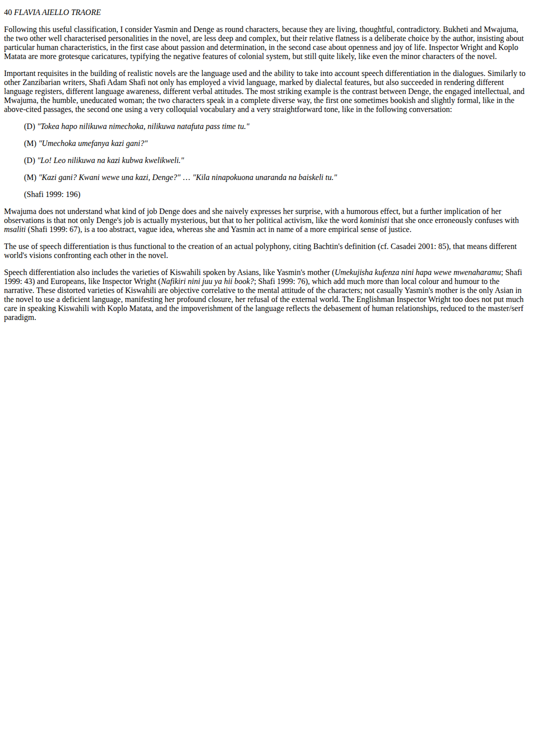40 FLAVIA AIELLO TRAORE
Following this useful classification, I consider Yasmin and Denge as round characters, because they are living, thoughtful, contradictory. Bukheti and Mwajuma, the two other well characterised personalities in the novel, are less deep and complex, but their relative flatness is a deliberate choice by the author, insisting about particular human characteristics, in the first case about passion and determination, in the second case about openness and joy of life. Inspector Wright and Koplo Matata are more grotesque caricatures, typifying the negative features of colonial system, but still quite likely, like even the minor characters of the novel.
Important requisites in the building of realistic novels are the language used and the ability to take into account speech differentiation in the dialogues. Similarly to other Zanzibarian writers, Shafi Adam Shafi not only has employed a vivid language, marked by dialectal features, but also succeeded in rendering different language registers, different language awareness, different verbal attitudes. The most striking example is the contrast between Denge, the engaged intellectual, and Mwajuma, the humble, uneducated woman; the two characters speak in a complete diverse way, the first one sometimes bookish and slightly formal, like in the above-cited passages, the second one using a very colloquial vocabulary and a very straightforward tone, like in the following conversation:
(D) "Tokea hapo nilikuwa nimechoka, nilikuwa natafuta pass time tu."
(M) "Umechoka umefanya kazi gani?"
(D) "Lo! Leo nilikuwa na kazi kubwa kwelikweli."
(M) "Kazi gani? Kwani wewe una kazi, Denge?" … "Kila ninapokuona unaranda na baiskeli tu."
(Shafi 1999: 196)
Mwajuma does not understand what kind of job Denge does and she naively expresses her surprise, with a humorous effect, but a further implication of her observations is that not only Denge's job is actually mysterious, but that to her political activism, like the word koministi that she once erroneously confuses with msaliti (Shafi 1999: 67), is a too abstract, vague idea, whereas she and Yasmin act in name of a more empirical sense of justice.
The use of speech differentiation is thus functional to the creation of an actual polyphony, citing Bachtin's definition (cf. Casadei 2001: 85), that means different world's visions confronting each other in the novel.
Speech differentiation also includes the varieties of Kiswahili spoken by Asians, like Yasmin's mother (Umekujisha kufenza nini hapa wewe mwenaharamu; Shafi 1999: 43) and Europeans, like Inspector Wright (Nafikiri nini juu ya hii book?; Shafi 1999: 76), which add much more than local colour and humour to the narrative. These distorted varieties of Kiswahili are objective correlative to the mental attitude of the characters; not casually Yasmin's mother is the only Asian in the novel to use a deficient language, manifesting her profound closure, her refusal of the external world. The Englishman Inspector Wright too does not put much care in speaking Kiswahili with Koplo Matata, and the impoverishment of the language reflects the debasement of human relationships, reduced to the master/serf paradigm.